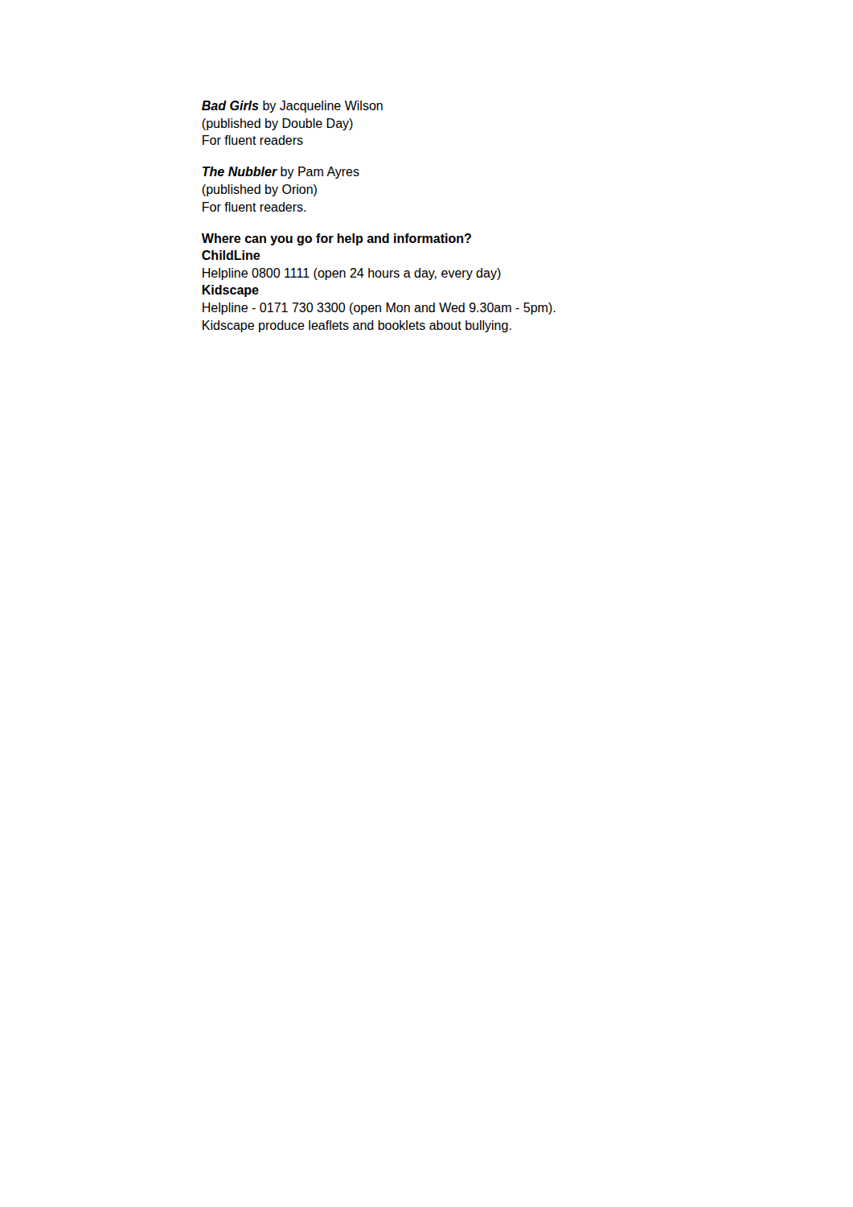Bad Girls by Jacqueline Wilson
(published by Double Day)
For fluent readers
The Nubbler by Pam Ayres
(published by Orion)
For fluent readers.
Where can you go for help and information?
ChildLine
Helpline 0800 1111 (open 24 hours a day, every day)
Kidscape
Helpline - 0171 730 3300 (open Mon and Wed 9.30am - 5pm).
Kidscape produce leaflets and booklets about bullying.